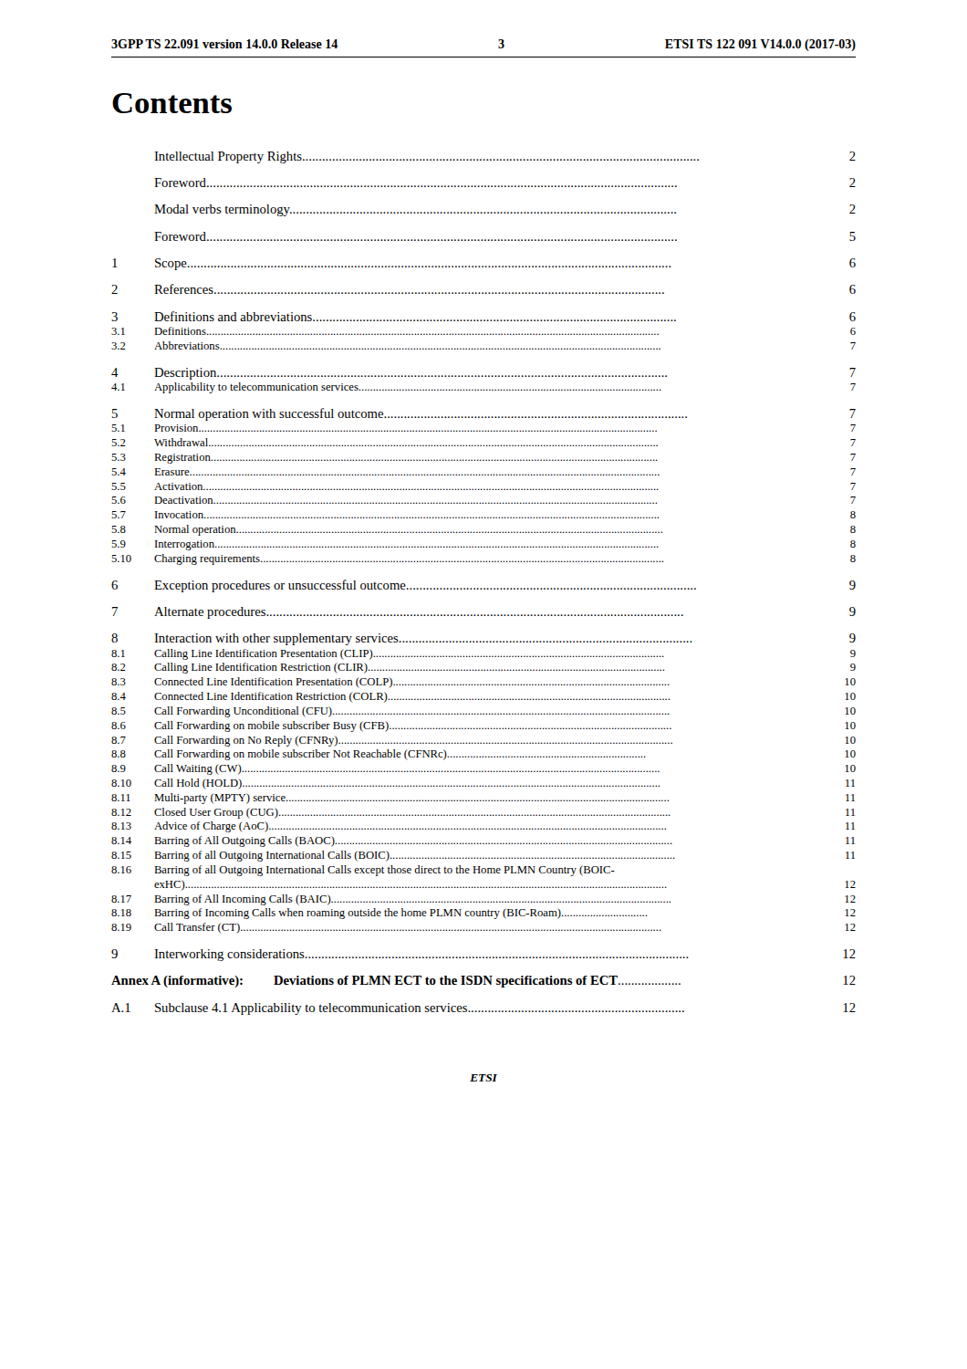3GPP TS 22.091 version 14.0.0 Release 14 3 ETSI TS 122 091 V14.0.0 (2017-03)
Contents
| | Intellectual Property Rights ....................................................................................................................... | 2 |
| | Foreword ............................................................................................................................................. | 2 |
| | Modal verbs terminology .................................................................................................................... | 2 |
| | Foreword ............................................................................................................................................. | 5 |
| 1 | Scope ................................................................................................................................................. | 6 |
| 2 | References ....................................................................................................................................... | 6 |
| 3 | Definitions and abbreviations ............................................................................................................. | 6 |
| 3.1 | Definitions ............................................................................................................................................................. | 6 |
| 3.2 | Abbreviations ......................................................................................................................................................... | 7 |
| 4 | Description ....................................................................................................................................... | 7 |
| 4.1 | Applicability to telecommunication services ......................................................................................................... | 7 |
| 5 | Normal operation with successful outcome ........................................................................................... | 7 |
| 5.1 | Provision ............................................................................................................................................................... | 7 |
| 5.2 | Withdrawal ............................................................................................................................................................ | 7 |
| 5.3 | Registration ........................................................................................................................................................... | 7 |
| 5.4 | Erasure ................................................................................................................................................................... | 7 |
| 5.5 | Activation .............................................................................................................................................................. | 7 |
| 5.6 | Deactivation .......................................................................................................................................................... | 7 |
| 5.7 | Invocation .............................................................................................................................................................. | 8 |
| 5.8 | Normal operation .................................................................................................................................................... | 8 |
| 5.9 | Interrogation .......................................................................................................................................................... | 8 |
| 5.10 | Charging requirements ............................................................................................................................................ | 8 |
| 6 | Exception procedures or unsuccessful outcome ....................................................................................... | 9 |
| 7 | Alternate procedures ............................................................................................................................. | 9 |
| 8 | Interaction with other supplementary services ........................................................................................ | 9 |
| 8.1 | Calling Line Identification Presentation (CLIP) ..................................................................................................... | 9 |
| 8.2 | Calling Line Identification Restriction (CLIR) ....................................................................................................... | 9 |
| 8.3 | Connected Line Identification Presentation (COLP) ................................................................................................ | 10 |
| 8.4 | Connected Line Identification Restriction (COLR) .................................................................................................. | 10 |
| 8.5 | Call Forwarding Unconditional (CFU) ..................................................................................................................... | 10 |
| 8.6 | Call Forwarding on mobile subscriber Busy (CFB) .................................................................................................. | 10 |
| 8.7 | Call Forwarding on No Reply (CFNRy) .................................................................................................................... | 10 |
| 8.8 | Call Forwarding on mobile subscriber Not Reachable (CFNRc) ..................................................................... | 10 |
| 8.9 | Call Waiting (CW) ................................................................................................................................................. | 10 |
| 8.10 | Call Hold (HOLD) ................................................................................................................................................. | 11 |
| 8.11 | Multi-party (MPTY) service ..................................................................................................................................... | 11 |
| 8.12 | Closed User Group (CUG) ........................................................................................................................................ | 11 |
| 8.13 | Advice of Charge (AoC) .......................................................................................................................................... | 11 |
| 8.14 | Barring of All Outgoing Calls (BAOC) ..................................................................................................................... | 11 |
| 8.15 | Barring of all Outgoing International Calls (BOIC) ................................................................................................... | 11 |
| 8.16 | Barring of all Outgoing International Calls except those direct to the Home PLMN Country (BOIC- exHC) ....................................................................................................................................................................... | 12 |
| 8.17 | Barring of All Incoming Calls (BAIC) ...................................................................................................................... | 12 |
| 8.18 | Barring of Incoming Calls when roaming outside the home PLMN country (BIC-Roam) .............................. | 12 |
| 8.19 | Call Transfer (CT) .................................................................................................................................................. | 12 |
| 9 | Interworking considerations ................................................................................................................... | 12 |
| Annex A (informative): Deviations of PLMN ECT to the ISDN specifications of ECT ................... | 12 |
| A.1 | Subclause 4.1 Applicability to telecommunication services ................................................................. | 12 |
ETSI